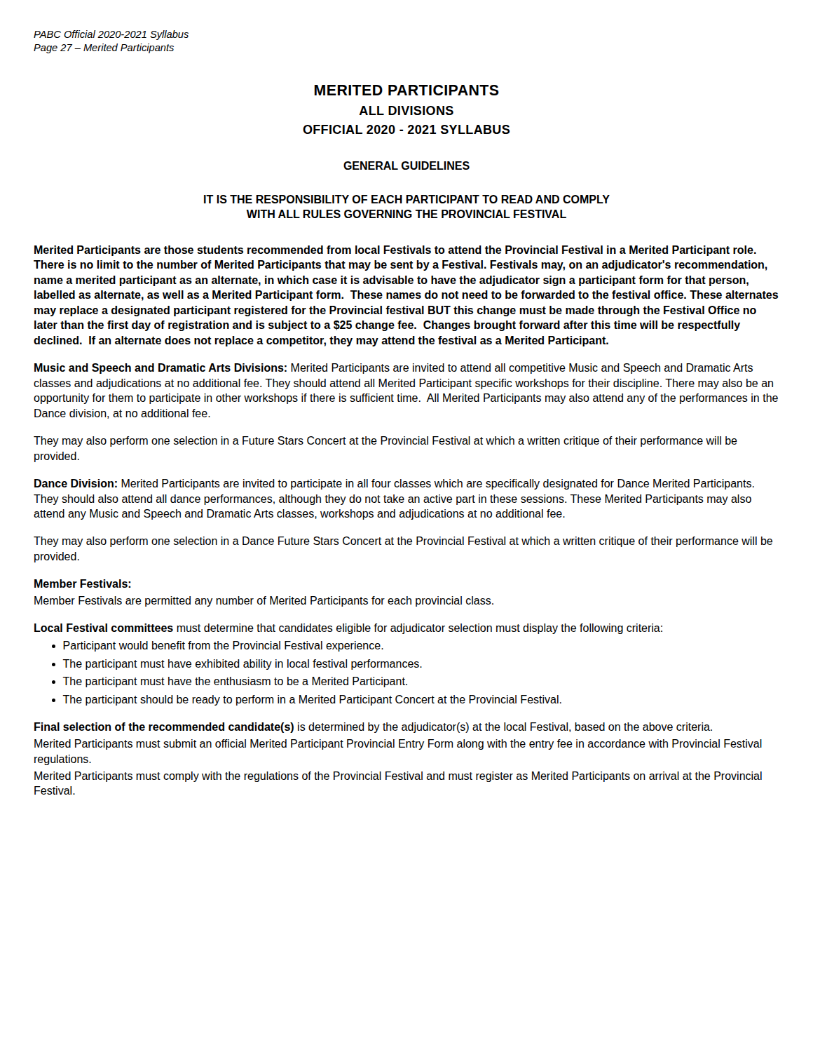PABC Official 2020-2021 Syllabus
Page 27 – Merited Participants
MERITED PARTICIPANTS
ALL DIVISIONS
OFFICIAL 2020 - 2021 SYLLABUS
GENERAL GUIDELINES
IT IS THE RESPONSIBILITY OF EACH PARTICIPANT TO READ AND COMPLY
WITH ALL RULES GOVERNING THE PROVINCIAL FESTIVAL
Merited Participants are those students recommended from local Festivals to attend the Provincial Festival in a Merited Participant role. There is no limit to the number of Merited Participants that may be sent by a Festival. Festivals may, on an adjudicator's recommendation, name a merited participant as an alternate, in which case it is advisable to have the adjudicator sign a participant form for that person, labelled as alternate, as well as a Merited Participant form. These names do not need to be forwarded to the festival office. These alternates may replace a designated participant registered for the Provincial festival BUT this change must be made through the Festival Office no later than the first day of registration and is subject to a $25 change fee. Changes brought forward after this time will be respectfully declined. If an alternate does not replace a competitor, they may attend the festival as a Merited Participant.
Music and Speech and Dramatic Arts Divisions: Merited Participants are invited to attend all competitive Music and Speech and Dramatic Arts classes and adjudications at no additional fee. They should attend all Merited Participant specific workshops for their discipline. There may also be an opportunity for them to participate in other workshops if there is sufficient time. All Merited Participants may also attend any of the performances in the Dance division, at no additional fee.
They may also perform one selection in a Future Stars Concert at the Provincial Festival at which a written critique of their performance will be provided.
Dance Division: Merited Participants are invited to participate in all four classes which are specifically designated for Dance Merited Participants. They should also attend all dance performances, although they do not take an active part in these sessions. These Merited Participants may also attend any Music and Speech and Dramatic Arts classes, workshops and adjudications at no additional fee.
They may also perform one selection in a Dance Future Stars Concert at the Provincial Festival at which a written critique of their performance will be provided.
Member Festivals:
Member Festivals are permitted any number of Merited Participants for each provincial class.
Local Festival committees must determine that candidates eligible for adjudicator selection must display the following criteria:
Participant would benefit from the Provincial Festival experience.
The participant must have exhibited ability in local festival performances.
The participant must have the enthusiasm to be a Merited Participant.
The participant should be ready to perform in a Merited Participant Concert at the Provincial Festival.
Final selection of the recommended candidate(s) is determined by the adjudicator(s) at the local Festival, based on the above criteria.
Merited Participants must submit an official Merited Participant Provincial Entry Form along with the entry fee in accordance with Provincial Festival regulations.
Merited Participants must comply with the regulations of the Provincial Festival and must register as Merited Participants on arrival at the Provincial Festival.